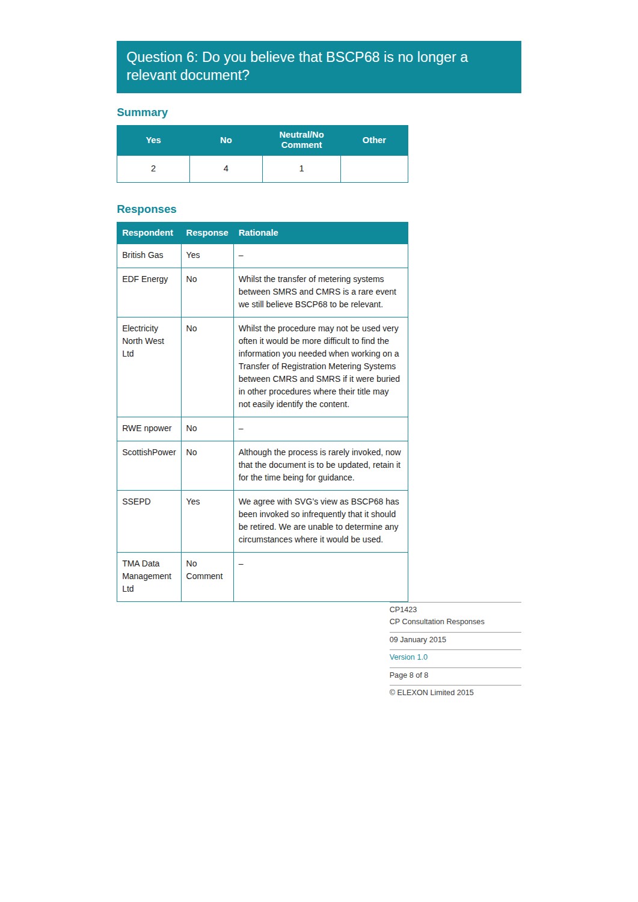Question 6: Do you believe that BSCP68 is no longer a relevant document?
Summary
| Yes | No | Neutral/No Comment | Other |
| --- | --- | --- | --- |
| 2 | 4 | 1 | |
Responses
| Respondent | Response | Rationale |
| --- | --- | --- |
| British Gas | Yes | – |
| EDF Energy | No | Whilst the transfer of metering systems between SMRS and CMRS is a rare event we still believe BSCP68 to be relevant. |
| Electricity North West Ltd | No | Whilst the procedure may not be used very often it would be more difficult to find the information you needed when working on a Transfer of Registration Metering Systems between CMRS and SMRS if it were buried in other procedures where their title may not easily identify the content. |
| RWE npower | No | – |
| ScottishPower | No | Although the process is rarely invoked, now that the document is to be updated, retain it for the time being for guidance. |
| SSEPD | Yes | We agree with SVG’s view as BSCP68 has been invoked so infrequently that it should be retired. We are unable to determine any circumstances where it would be used. |
| TMA Data Management Ltd | No Comment | – |
CP1423 CP Consultation Responses
09 January 2015
Version 1.0
Page 8 of 8
© ELEXON Limited 2015